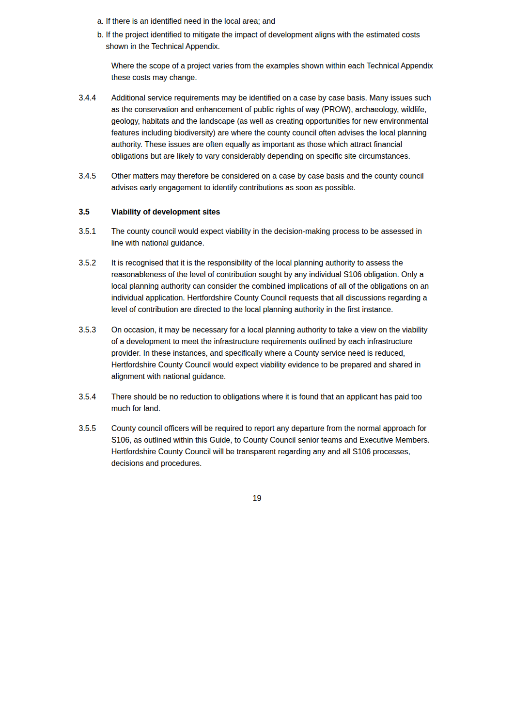If there is an identified need in the local area; and
If the project identified to mitigate the impact of development aligns with the estimated costs shown in the Technical Appendix.
Where the scope of a project varies from the examples shown within each Technical Appendix these costs may change.
3.4.4
Additional service requirements may be identified on a case by case basis. Many issues such as the conservation and enhancement of public rights of way (PROW), archaeology, wildlife, geology, habitats and the landscape (as well as creating opportunities for new environmental features including biodiversity) are where the county council often advises the local planning authority. These issues are often equally as important as those which attract financial obligations but are likely to vary considerably depending on specific site circumstances.
3.4.5
Other matters may therefore be considered on a case by case basis and the county council advises early engagement to identify contributions as soon as possible.
3.5 Viability of development sites
3.5.1
The county council would expect viability in the decision-making process to be assessed in line with national guidance.
3.5.2
It is recognised that it is the responsibility of the local planning authority to assess the reasonableness of the level of contribution sought by any individual S106 obligation. Only a local planning authority can consider the combined implications of all of the obligations on an individual application. Hertfordshire County Council requests that all discussions regarding a level of contribution are directed to the local planning authority in the first instance.
3.5.3
On occasion, it may be necessary for a local planning authority to take a view on the viability of a development to meet the infrastructure requirements outlined by each infrastructure provider. In these instances, and specifically where a County service need is reduced, Hertfordshire County Council would expect viability evidence to be prepared and shared in alignment with national guidance.
3.5.4
There should be no reduction to obligations where it is found that an applicant has paid too much for land.
3.5.5
County council officers will be required to report any departure from the normal approach for S106, as outlined within this Guide, to County Council senior teams and Executive Members. Hertfordshire County Council will be transparent regarding any and all S106 processes, decisions and procedures.
19